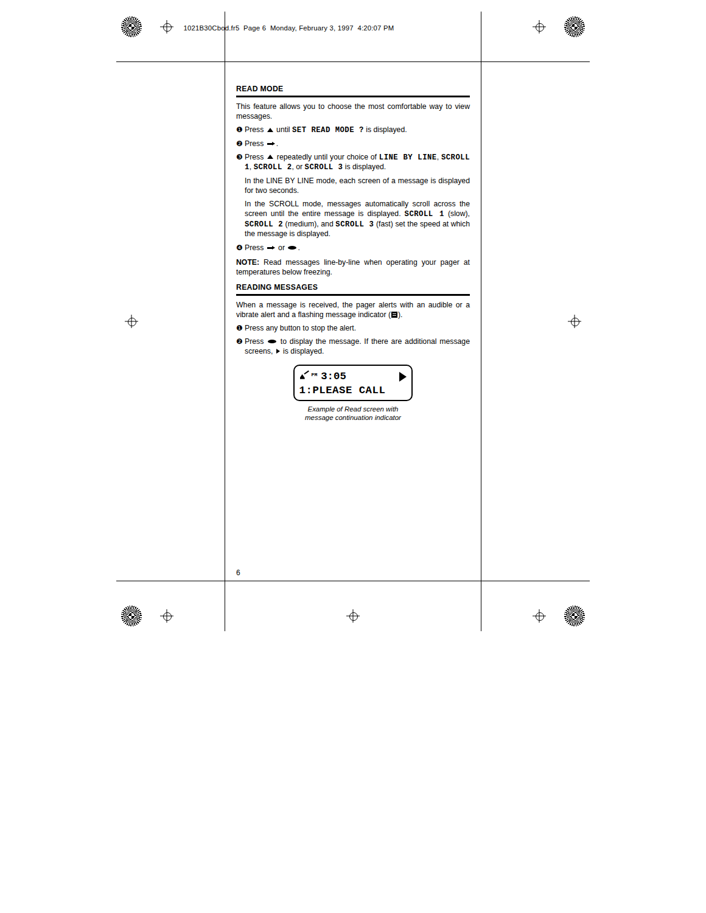1021B30Cbod.fr5 Page 6 Monday, February 3, 1997 4:20:07 PM
READ MODE
This feature allows you to choose the most comfortable way to view messages.
❶ Press until SET READ MODE ? is displayed.
❷ Press .
❸ Press repeatedly until your choice of LINE BY LINE, SCROLL 1, SCROLL 2, or SCROLL 3 is displayed.
In the LINE BY LINE mode, each screen of a message is displayed for two seconds.
In the SCROLL mode, messages automatically scroll across the screen until the entire message is displayed. SCROLL 1 (slow), SCROLL 2 (medium), and SCROLL 3 (fast) set the speed at which the message is displayed.
❹ Press or .
NOTE: Read messages line-by-line when operating your pager at temperatures below freezing.
READING MESSAGES
When a message is received, the pager alerts with an audible or a vibrate alert and a flashing message indicator ( ).
❶ Press any button to stop the alert.
❷ Press to display the message. If there are additional message screens, is displayed.
PM
3:05
1:PLEASE CALL
Example of Read screen with
message continuation indicator
6